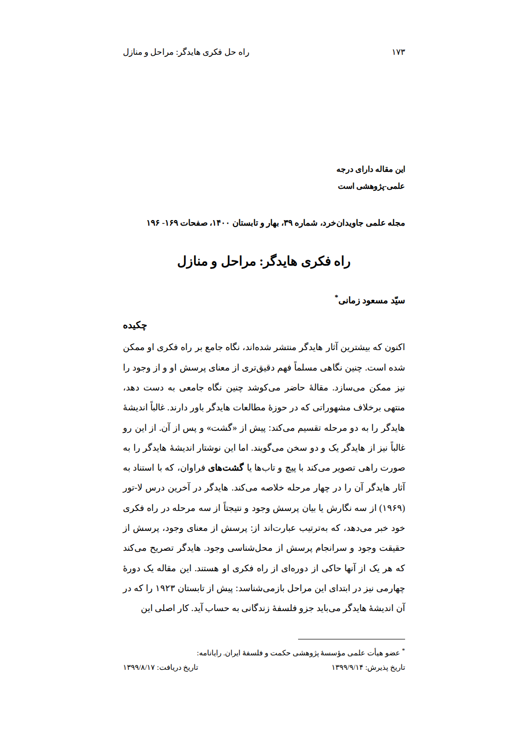۱۷۳ راه حل فکری هایدگر: مراحل و منازل
این مقاله دارای درجه
علمی-پژوهشی است
مجله علمی جاویدان‌خرد، شماره ۳۹، بهار و تابستان ۱۴۰۰، صفحات ۱۶۹- ۱۹۶
راه فکری هایدگر: مراحل و منازل
سیّد مسعود زمانی*
چکیده
اکنون که بیشترین آثار هایدگر منتشر شده‌اند، نگاه جامع بر راه فکری او ممکن شده است. چنین نگاهی مسلماً فهم دقیق‌تری از معنای پرسش او و از وجود را نیز ممکن می‌سازد. مقالۀ حاضر می‌کوشد چنین نگاه جامعی به دست دهد، منتهی برخلاف مشهوراتی که در حوزۀ مطالعات هایدگر باور دارند. غالباً اندیشۀ هایدگر را به دو مرحله تقسیم می‌کند: پیش از «گشت» و پس از آن. از این رو غالباً نیز از هایدگر یک و دو سخن می‌گویند. اما این نوشتار اندیشۀ هایدگر را به صورت راهی تصویر می‌کند با پیچ و تاب‌ها یا گشت‌های فراوان، که با استناد به آثار هایدگر آن را در چهار مرحله خلاصه می‌کند. هایدگر در آخرین درس لا-تور (۱۹۶۹) از سه نگارش یا بیان پرسش وجود و نتیجتاً از سه مرحله در راه فکری خود خبر می‌دهد، که به‌ترتیب عبارت‌اند از: پرسش از معنای وجود، پرسش از حقیقت وجود و سرانجام پرسش از محل‌شناسی وجود. هایدگر تصریح می‌کند که هر یک از آنها حاکی از دوره‌ای از راه فکری او هستند. این مقاله یک دورۀ چهارمی نیز در ابتدای این مراحل بازمی‌شناسد: پیش از تابستان ۱۹۲۳ را که در آن اندیشۀ هایدگر می‌باید جزو فلسفۀ زندگانی به حساب آید. کار اصلی این
* عضو هیأت علمی مؤسسۀ پژوهشی حکمت و فلسفۀ ایران. رایانامه:
تاریخ پذیرش: ۱۳۹۹/۹/۱۴ تاریخ دریافت: ۱۳۹۹/۸/۱۷